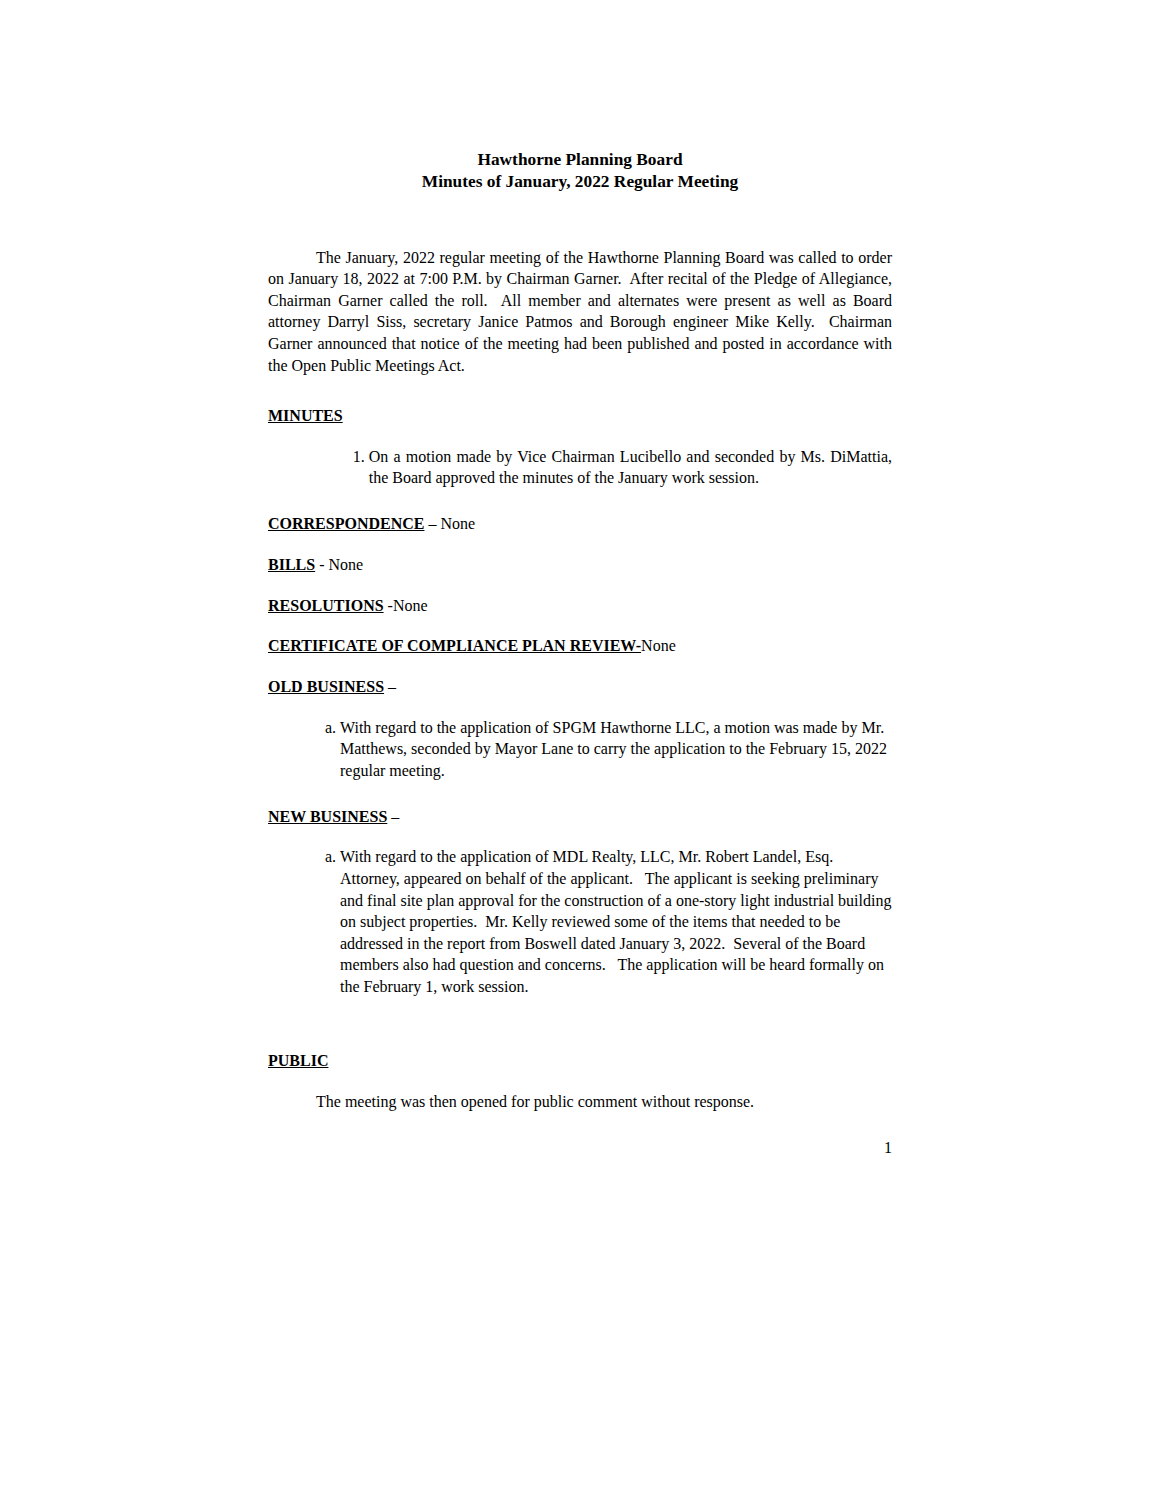Hawthorne Planning Board Minutes of January, 2022 Regular Meeting
The January, 2022 regular meeting of the Hawthorne Planning Board was called to order on January 18, 2022 at 7:00 P.M. by Chairman Garner. After recital of the Pledge of Allegiance, Chairman Garner called the roll. All member and alternates were present as well as Board attorney Darryl Siss, secretary Janice Patmos and Borough engineer Mike Kelly. Chairman Garner announced that notice of the meeting had been published and posted in accordance with the Open Public Meetings Act.
MINUTES
On a motion made by Vice Chairman Lucibello and seconded by Ms. DiMattia, the Board approved the minutes of the January work session.
CORRESPONDENCE
– None
BILLS
- None
RESOLUTIONS
-None
CERTIFICATE OF COMPLIANCE PLAN REVIEW-
None
OLD BUSINESS
–
With regard to the application of SPGM Hawthorne LLC, a motion was made by Mr. Matthews, seconded by Mayor Lane to carry the application to the February 15, 2022 regular meeting.
NEW BUSINESS
–
With regard to the application of MDL Realty, LLC, Mr. Robert Landel, Esq. Attorney, appeared on behalf of the applicant. The applicant is seeking preliminary and final site plan approval for the construction of a one-story light industrial building on subject properties. Mr. Kelly reviewed some of the items that needed to be addressed in the report from Boswell dated January 3, 2022. Several of the Board members also had question and concerns. The application will be heard formally on the February 1, work session.
PUBLIC
The meeting was then opened for public comment without response.
1